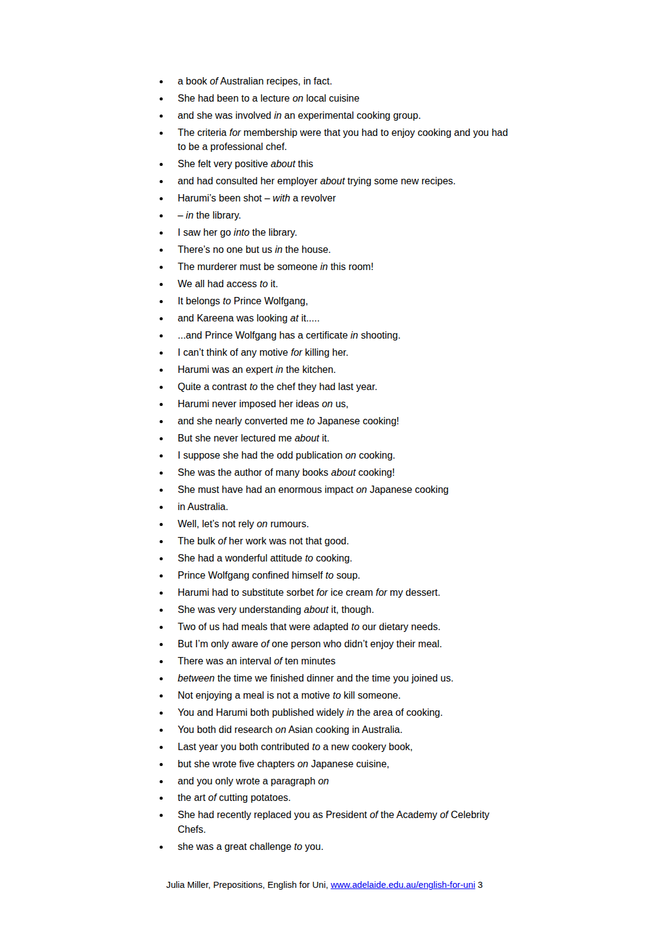a book of Australian recipes, in fact.
She had been to a lecture on local cuisine
and she was involved in an experimental cooking group.
The criteria for membership were that you had to enjoy cooking and you had to be a professional chef.
She felt very positive about this
and had consulted her employer about trying some new recipes.
Harumi’s been shot – with a revolver
– in the library.
I saw her go into the library.
There’s no one but us in the house.
The murderer must be someone in this room!
We all had access to it.
It belongs to Prince Wolfgang,
and Kareena was looking at it.....
...and Prince Wolfgang has a certificate in shooting.
I can’t think of any motive for killing her.
Harumi was an expert in the kitchen.
Quite a contrast to the chef they had last year.
Harumi never imposed her ideas on us,
and she nearly converted me to Japanese cooking!
But she never lectured me about it.
I suppose she had the odd publication on cooking.
She was the author of many books about cooking!
She must have had an enormous impact on Japanese cooking
in Australia.
Well, let’s not rely on rumours.
The bulk of her work was not that good.
She had a wonderful attitude to cooking.
Prince Wolfgang confined himself to soup.
Harumi had to substitute sorbet for ice cream for my dessert.
She was very understanding about it, though.
Two of us had meals that were adapted to our dietary needs.
But I’m only aware of one person who didn’t enjoy their meal.
There was an interval of ten minutes
between the time we finished dinner and the time you joined us.
Not enjoying a meal is not a motive to kill someone.
You and Harumi both published widely in the area of cooking.
You both did research on Asian cooking in Australia.
Last year you both contributed to a new cookery book,
but she wrote five chapters on Japanese cuisine,
and you only wrote a paragraph on
the art of cutting potatoes.
She had recently replaced you as President of the Academy of Celebrity Chefs.
she was a great challenge to you.
Julia Miller, Prepositions, English for Uni, www.adelaide.edu.au/english-for-uni 3